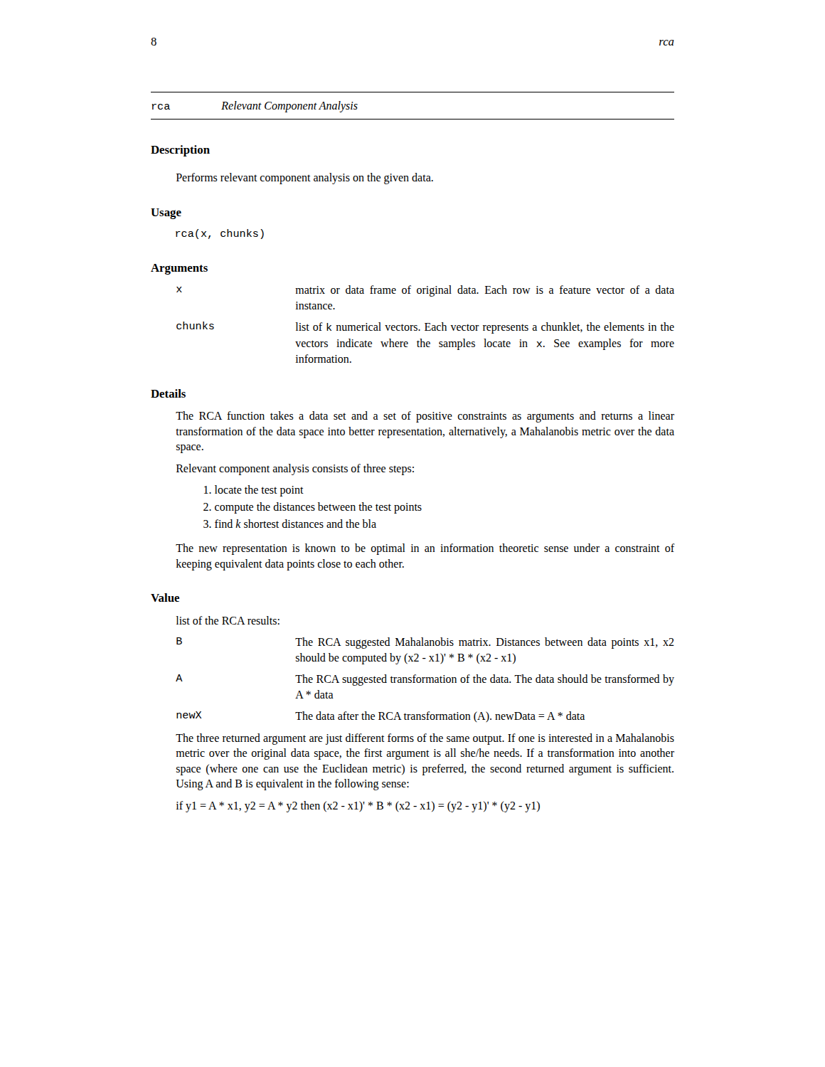8 rca
rca Relevant Component Analysis
Description
Performs relevant component analysis on the given data.
Usage
rca(x, chunks)
Arguments
x
matrix or data frame of original data. Each row is a feature vector of a data instance.
chunks
list of k numerical vectors. Each vector represents a chunklet, the elements in the vectors indicate where the samples locate in x. See examples for more information.
Details
The RCA function takes a data set and a set of positive constraints as arguments and returns a linear transformation of the data space into better representation, alternatively, a Mahalanobis metric over the data space.
Relevant component analysis consists of three steps:
locate the test point
compute the distances between the test points
find k shortest distances and the bla
The new representation is known to be optimal in an information theoretic sense under a constraint of keeping equivalent data points close to each other.
Value
list of the RCA results:
B
The RCA suggested Mahalanobis matrix. Distances between data points x1, x2 should be computed by (x2 - x1)' * B * (x2 - x1)
A
The RCA suggested transformation of the data. The data should be transformed by A * data
newX
The data after the RCA transformation (A). newData = A * data
The three returned argument are just different forms of the same output. If one is interested in a Mahalanobis metric over the original data space, the first argument is all she/he needs. If a transformation into another space (where one can use the Euclidean metric) is preferred, the second returned argument is sufficient. Using A and B is equivalent in the following sense:
if y1 = A * x1, y2 = A * y2 then (x2 - x1)' * B * (x2 - x1) = (y2 - y1)' * (y2 - y1)